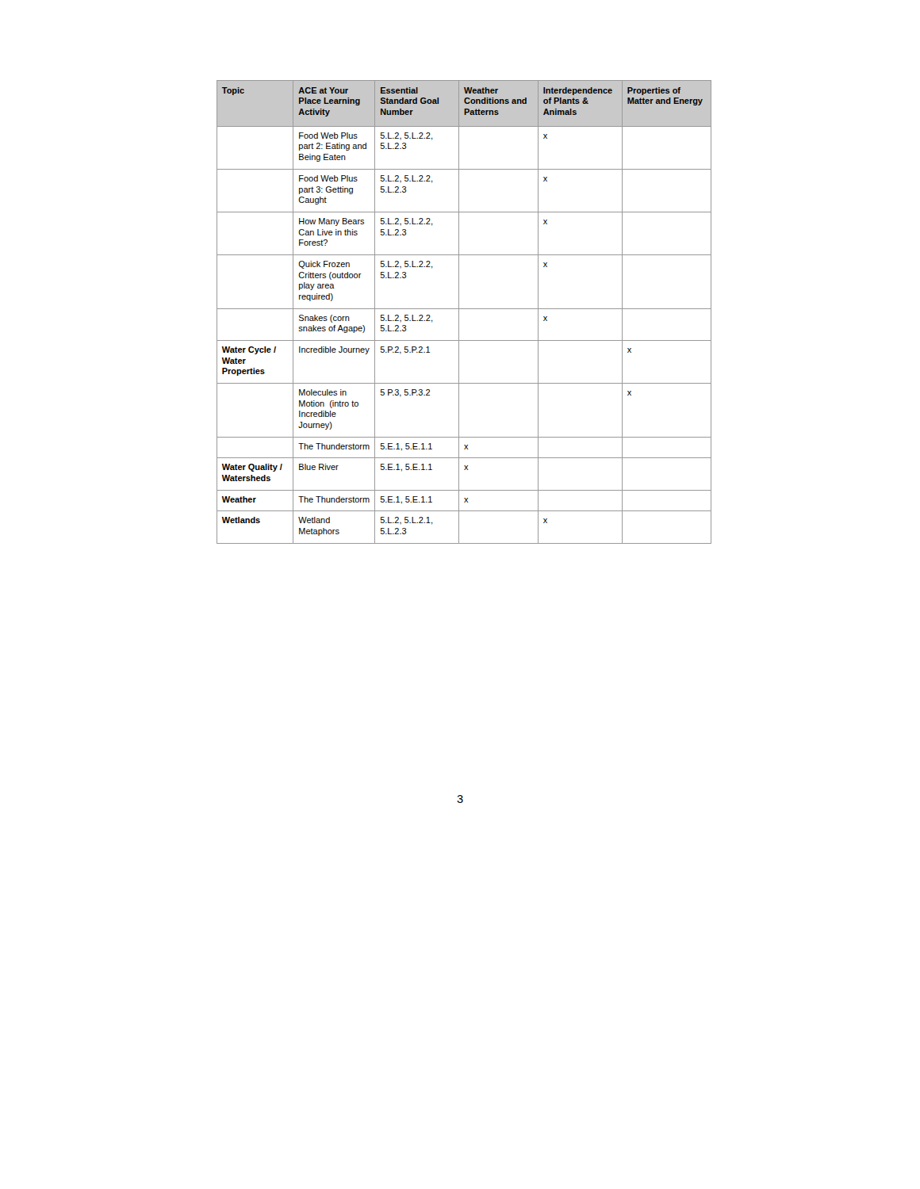| Topic | ACE at Your Place Learning Activity | Essential Standard Goal Number | Weather Conditions and Patterns | Interdependence of Plants & Animals | Properties of Matter and Energy |
| --- | --- | --- | --- | --- | --- |
| | Food Web Plus part 2: Eating and Being Eaten | 5.L.2, 5.L.2.2, 5.L.2.3 | | x | |
| | Food Web Plus part 3: Getting Caught | 5.L.2, 5.L.2.2, 5.L.2.3 | | x | |
| | How Many Bears Can Live in this Forest? | 5.L.2, 5.L.2.2, 5.L.2.3 | | x | |
| | Quick Frozen Critters (outdoor play area required) | 5.L.2, 5.L.2.2, 5.L.2.3 | | x | |
| | Snakes (corn snakes of Agape) | 5.L.2, 5.L.2.2, 5.L.2.3 | | x | |
| Water Cycle / Water Properties | Incredible Journey | 5.P.2, 5.P.2.1 | | | x |
| | Molecules in Motion (intro to Incredible Journey) | 5 P.3, 5.P.3.2 | | | x |
| | The Thunderstorm | 5.E.1, 5.E.1.1 | x | | |
| Water Quality / Watersheds | Blue River | 5.E.1, 5.E.1.1 | x | | |
| Weather | The Thunderstorm | 5.E.1, 5.E.1.1 | x | | |
| Wetlands | Wetland Metaphors | 5.L.2, 5.L.2.1, 5.L.2.3 | | x | |
3